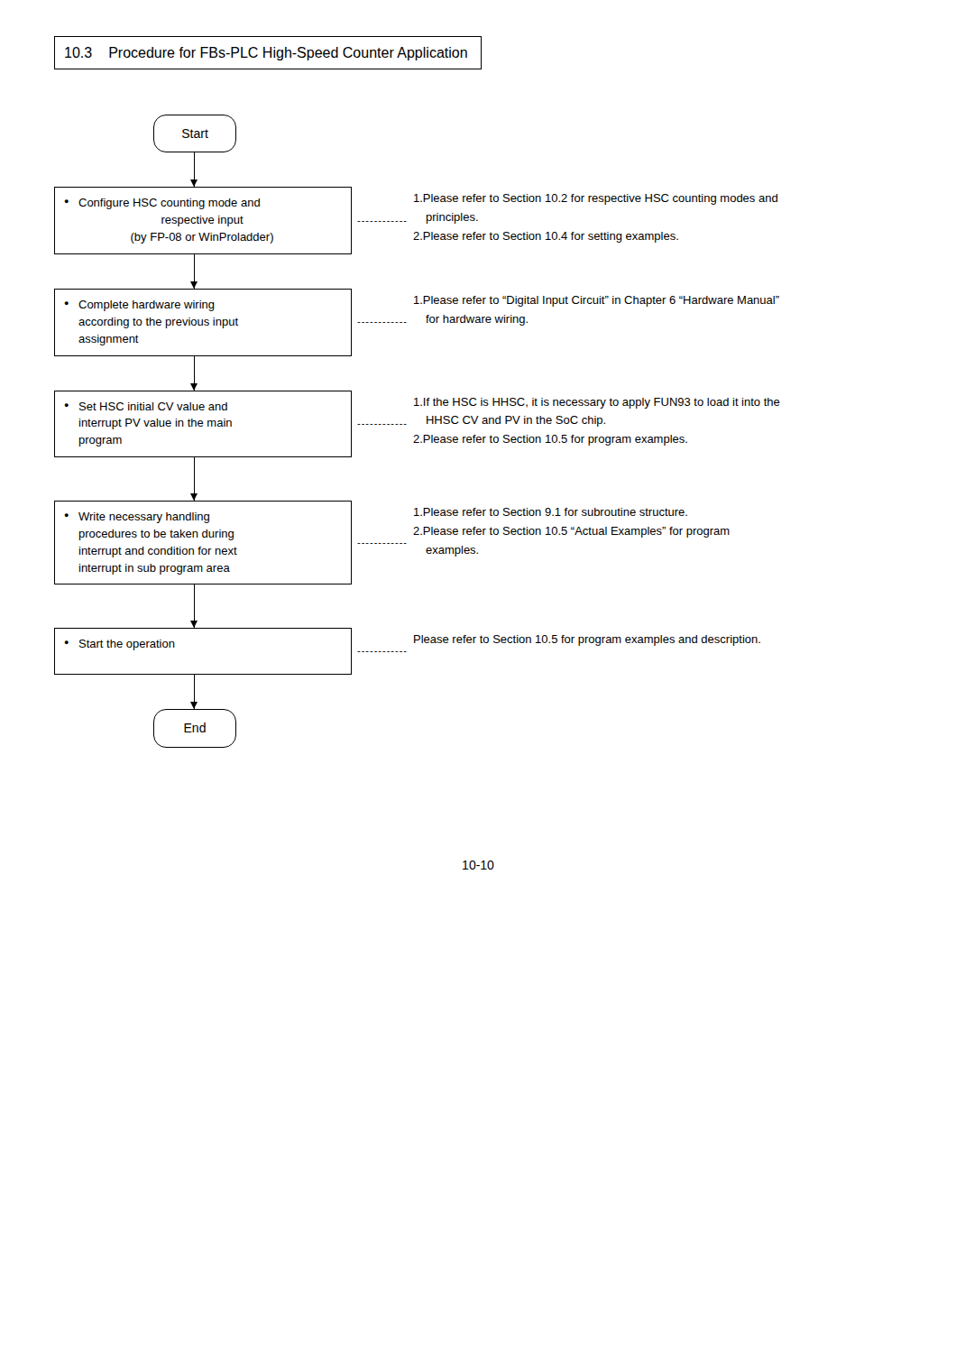10.3 Procedure for FBs-PLC High-Speed Counter Application
Start
Configure HSC counting mode and
respective input
(by FP-08 or WinProladder)
------------
1.Please refer to Section 10.2 for respective HSC counting modes and
principles.
2.Please refer to Section 10.4 for setting examples.
Complete hardware wiring
according to the previous input
assignment
------------
1.Please refer to “Digital Input Circuit” in Chapter 6 “Hardware Manual”
for hardware wiring.
Set HSC initial CV value and
interrupt PV value in the main
program
------------
1.If the HSC is HHSC, it is necessary to apply FUN93 to load it into the
HHSC CV and PV in the SoC chip.
2.Please refer to Section 10.5 for program examples.
Write necessary handling
procedures to be taken during
interrupt and condition for next
interrupt in sub program area
------------
1.Please refer to Section 9.1 for subroutine structure.
2.Please refer to Section 10.5 “Actual Examples” for program
examples.
Start the operation
------------
Please refer to Section 10.5 for program examples and description.
End
10-10